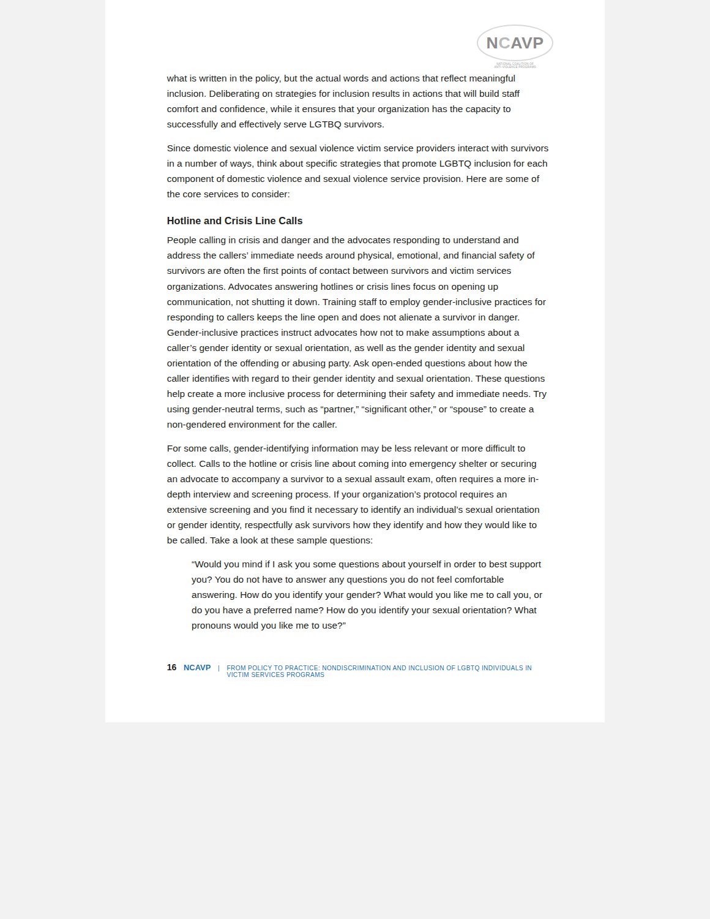NCAVP
National Coalition of
Anti-Violence Programs
what is written in the policy, but the actual words and actions that reflect meaningful inclusion. Deliberating on strategies for inclusion results in actions that will build staff comfort and confidence, while it ensures that your organization has the capacity to successfully and effectively serve LGTBQ survivors.
Since domestic violence and sexual violence victim service providers interact with survivors in a number of ways, think about specific strategies that promote LGBTQ inclusion for each component of domestic violence and sexual violence service provision. Here are some of the core services to consider:
Hotline and Crisis Line Calls
People calling in crisis and danger and the advocates responding to understand and address the callers’ immediate needs around physical, emotional, and financial safety of survivors are often the first points of contact between survivors and victim services organizations. Advocates answering hotlines or crisis lines focus on opening up communication, not shutting it down. Training staff to employ gender-inclusive practices for responding to callers keeps the line open and does not alienate a survivor in danger. Gender-inclusive practices instruct advocates how not to make assumptions about a caller’s gender identity or sexual orientation, as well as the gender identity and sexual orientation of the offending or abusing party. Ask open-ended questions about how the caller identifies with regard to their gender identity and sexual orientation. These questions help create a more inclusive process for determining their safety and immediate needs. Try using gender-neutral terms, such as “partner,” “significant other,” or “spouse” to create a non-gendered environment for the caller.
For some calls, gender-identifying information may be less relevant or more difficult to collect. Calls to the hotline or crisis line about coming into emergency shelter or securing an advocate to accompany a survivor to a sexual assault exam, often requires a more in-depth interview and screening process. If your organization’s protocol requires an extensive screening and you find it necessary to identify an individual’s sexual orientation or gender identity, respectfully ask survivors how they identify and how they would like to be called. Take a look at these sample questions:
“Would you mind if I ask you some questions about yourself in order to best support you? You do not have to answer any questions you do not feel comfortable answering. How do you identify your gender? What would you like me to call you, or do you have a preferred name? How do you identify your sexual orientation? What pronouns would you like me to use?”
16 NCAVP | From Policy to Practice: Nondiscrimination and Inclusion of LGBTQ Individuals in Victim Services Programs